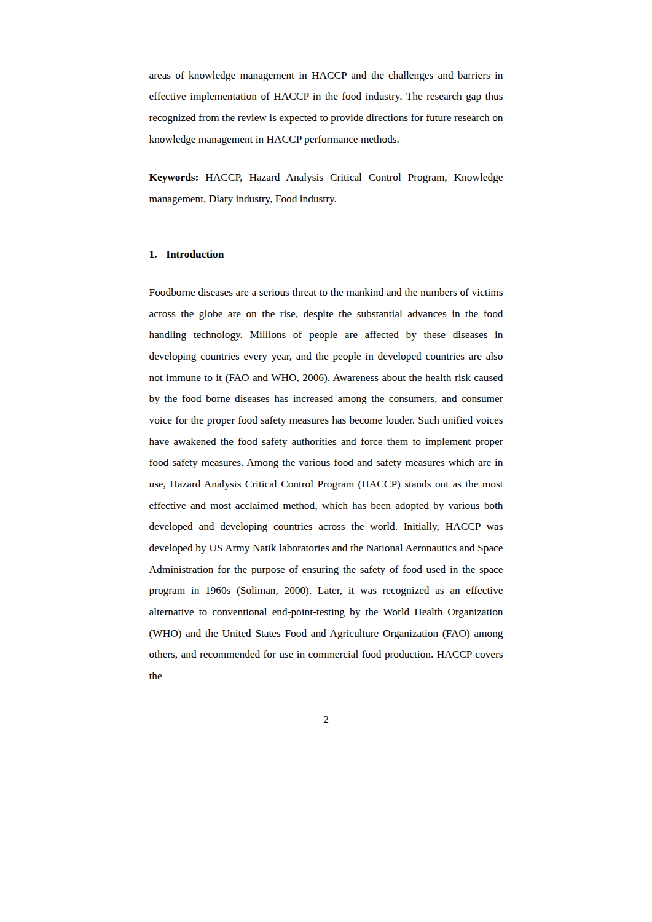areas of knowledge management in HACCP and the challenges and barriers in effective implementation of HACCP in the food industry. The research gap thus recognized from the review is expected to provide directions for future research on knowledge management in HACCP performance methods.
Keywords: HACCP, Hazard Analysis Critical Control Program, Knowledge management, Diary industry, Food industry.
1. Introduction
Foodborne diseases are a serious threat to the mankind and the numbers of victims across the globe are on the rise, despite the substantial advances in the food handling technology. Millions of people are affected by these diseases in developing countries every year, and the people in developed countries are also not immune to it (FAO and WHO, 2006). Awareness about the health risk caused by the food borne diseases has increased among the consumers, and consumer voice for the proper food safety measures has become louder. Such unified voices have awakened the food safety authorities and force them to implement proper food safety measures. Among the various food and safety measures which are in use, Hazard Analysis Critical Control Program (HACCP) stands out as the most effective and most acclaimed method, which has been adopted by various both developed and developing countries across the world. Initially, HACCP was developed by US Army Natik laboratories and the National Aeronautics and Space Administration for the purpose of ensuring the safety of food used in the space program in 1960s (Soliman, 2000). Later, it was recognized as an effective alternative to conventional end-point-testing by the World Health Organization (WHO) and the United States Food and Agriculture Organization (FAO) among others, and recommended for use in commercial food production. HACCP covers the
2